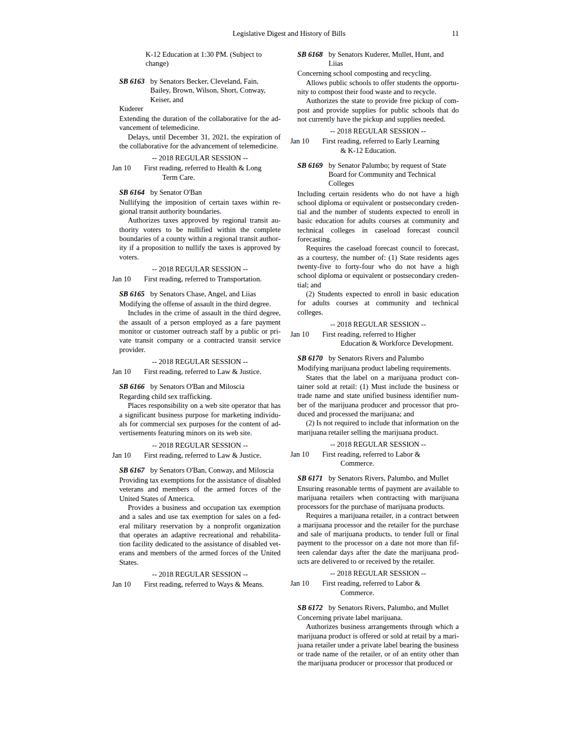Legislative Digest and History of Bills 11
K-12 Education at 1:30 PM. (Subject to change)
SB 6163 by Senators Becker, Cleveland, Fain, Bailey, Brown, Wilson, Short, Conway, Keiser, and
Kuderer
Extending the duration of the collaborative for the advancement of telemedicine.
Delays, until December 31, 2021, the expiration of the collaborative for the advancement of telemedicine.
-- 2018 REGULAR SESSION --
Jan 10 First reading, referred to Health & Long
Term Care.
SB 6164 by Senator O'Ban
Nullifying the imposition of certain taxes within regional transit authority boundaries.
Authorizes taxes approved by regional transit authority voters to be nullified within the complete boundaries of a county within a regional transit authority if a proposition to nullify the taxes is approved by voters.
-- 2018 REGULAR SESSION --
Jan 10 First reading, referred to Transportation.
SB 6165 by Senators Chase, Angel, and Liias
Modifying the offense of assault in the third degree.
Includes in the crime of assault in the third degree, the assault of a person employed as a fare payment monitor or customer outreach staff by a public or private transit company or a contracted transit service provider.
-- 2018 REGULAR SESSION --
Jan 10 First reading, referred to Law & Justice.
SB 6166 by Senators O'Ban and Miloscia
Regarding child sex trafficking.
Places responsibility on a web site operator that has a significant business purpose for marketing individuals for commercial sex purposes for the content of advertisements featuring minors on its web site.
-- 2018 REGULAR SESSION --
Jan 10 First reading, referred to Law & Justice.
SB 6167 by Senators O'Ban, Conway, and Miloscia
Providing tax exemptions for the assistance of disabled veterans and members of the armed forces of the United States of America.
Provides a business and occupation tax exemption and a sales and use tax exemption for sales on a federal military reservation by a nonprofit organization that operates an adaptive recreational and rehabilitation facility dedicated to the assistance of disabled veterans and members of the armed forces of the United States.
-- 2018 REGULAR SESSION --
Jan 10 First reading, referred to Ways & Means.
SB 6168 by Senators Kuderer, Mullet, Hunt, and Liias
Concerning school composting and recycling.
Allows public schools to offer students the opportunity to compost their food waste and to recycle.
Authorizes the state to provide free pickup of compost and provide supplies for public schools that do not currently have the pickup and supplies needed.
-- 2018 REGULAR SESSION --
Jan 10 First reading, referred to Early Learning
& K-12 Education.
SB 6169 by Senator Palumbo; by request of State Board for Community and Technical Colleges
Including certain residents who do not have a high school diploma or equivalent or postsecondary credential and the number of students expected to enroll in basic education for adults courses at community and technical colleges in caseload forecast council forecasting.
Requires the caseload forecast council to forecast, as a courtesy, the number of: (1) State residents ages twenty-five to forty-four who do not have a high school diploma or equivalent or postsecondary credential; and
(2) Students expected to enroll in basic education for adults courses at community and technical colleges.
-- 2018 REGULAR SESSION --
Jan 10 First reading, referred to Higher
Education & Workforce Development.
SB 6170 by Senators Rivers and Palumbo
Modifying marijuana product labeling requirements.
States that the label on a marijuana product container sold at retail: (1) Must include the business or trade name and state unified business identifier number of the marijuana producer and processor that produced and processed the marijuana; and
(2) Is not required to include that information on the marijuana retailer selling the marijuana product.
-- 2018 REGULAR SESSION --
Jan 10 First reading, referred to Labor &
Commerce.
SB 6171 by Senators Rivers, Palumbo, and Mullet
Ensuring reasonable terms of payment are available to marijuana retailers when contracting with marijuana processors for the purchase of marijuana products.
Requires a marijuana retailer, in a contract between a marijuana processor and the retailer for the purchase and sale of marijuana products, to tender full or final payment to the processor on a date not more than fifteen calendar days after the date the marijuana products are delivered to or received by the retailer.
-- 2018 REGULAR SESSION --
Jan 10 First reading, referred to Labor &
Commerce.
SB 6172 by Senators Rivers, Palumbo, and Mullet
Concerning private label marijuana.
Authorizes business arrangements through which a marijuana product is offered or sold at retail by a marijuana retailer under a private label bearing the business or trade name of the retailer, or of an entity other than the marijuana producer or processor that produced or